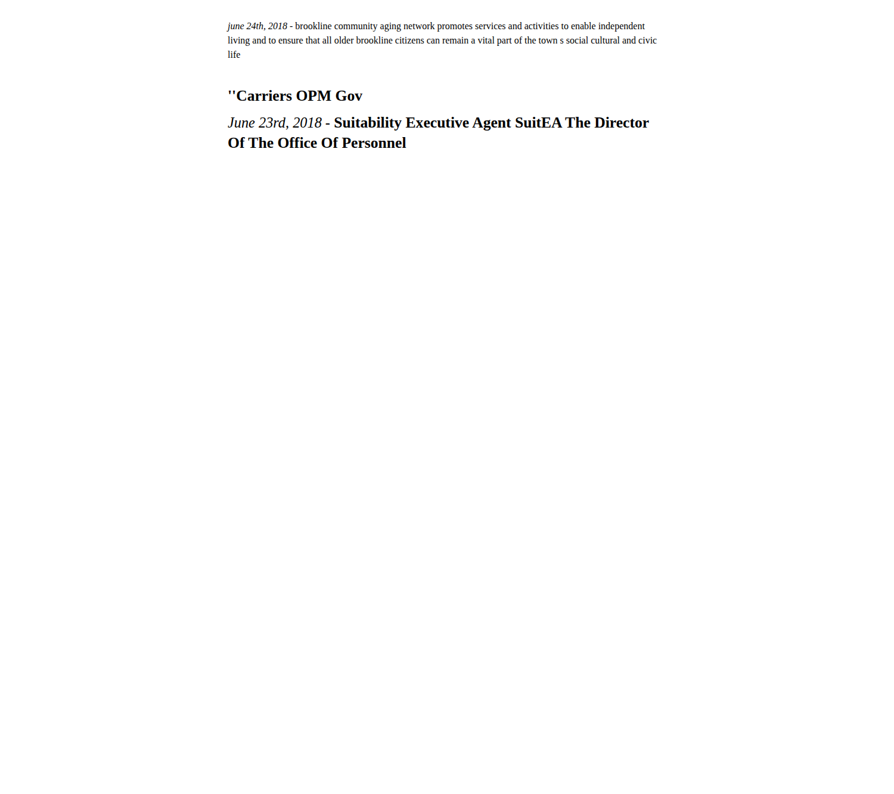june 24th, 2018 - brookline community aging network promotes services and activities to enable independent living and to ensure that all older brookline citizens can remain a vital part of the town s social cultural and civic life
''Carriers OPM Gov
June 23rd, 2018 - Suitability Executive Agent SuitEA The Director Of The Office Of Personnel